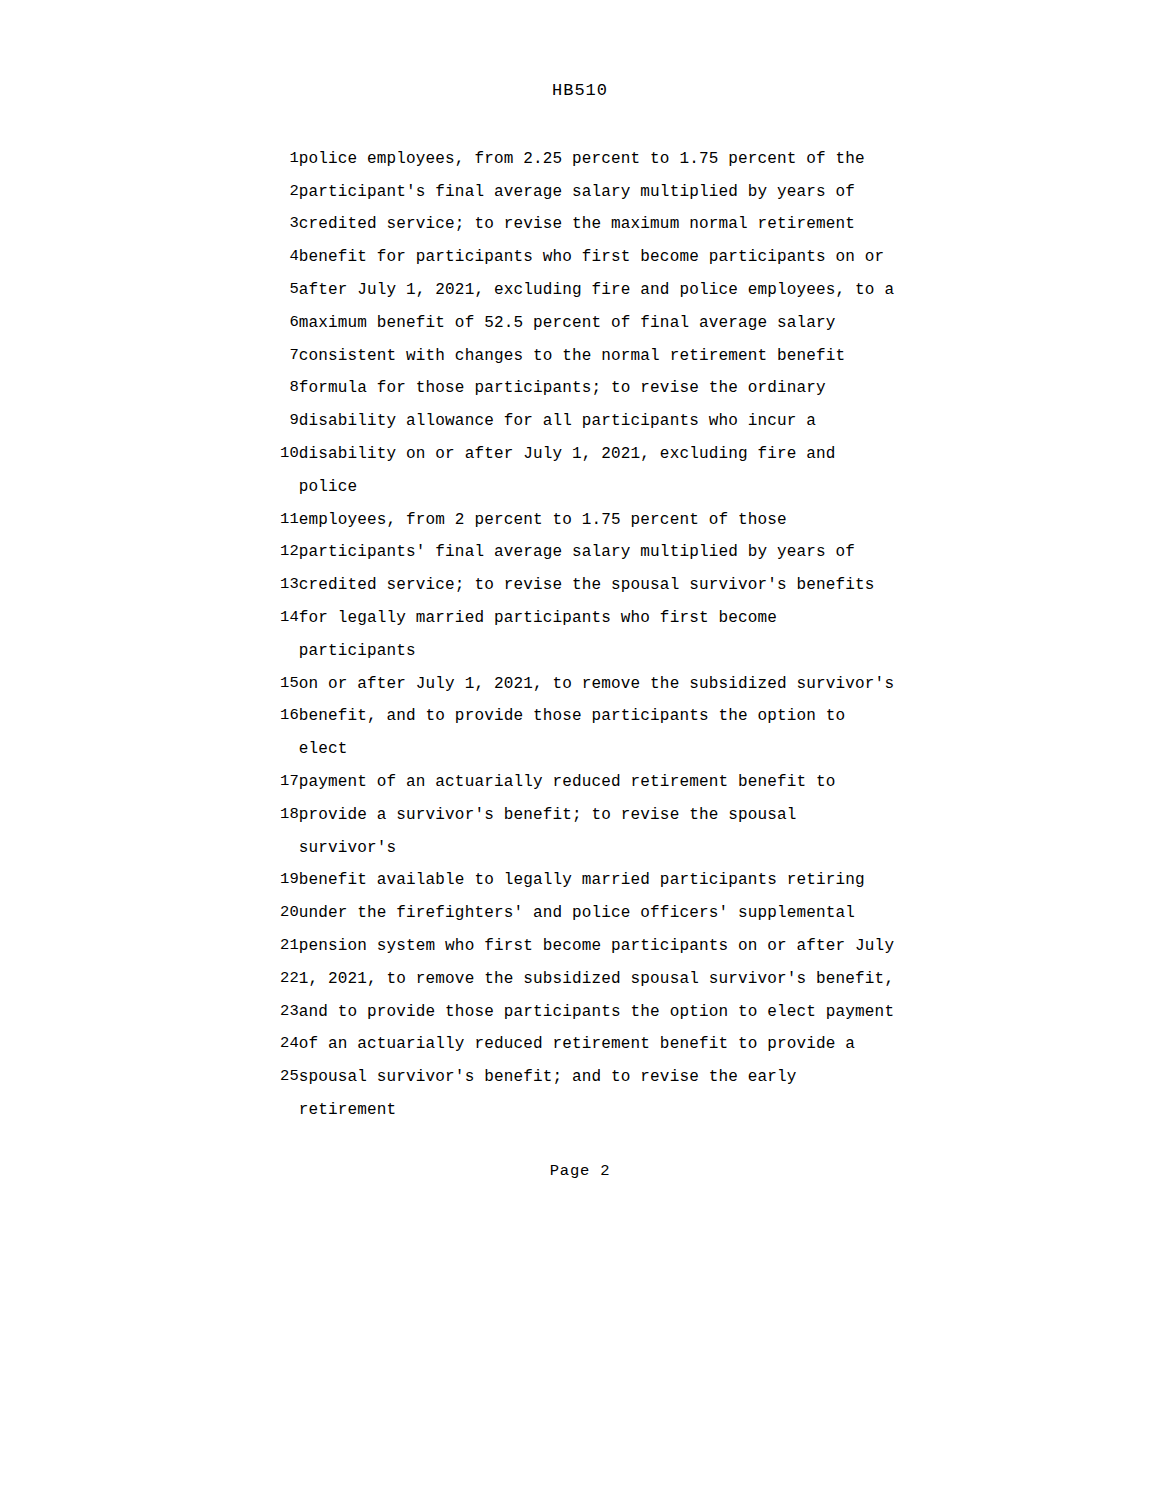HB510
| 1 | police employees, from 2.25 percent to 1.75 percent of the |
| 2 | participant's final average salary multiplied by years of |
| 3 | credited service; to revise the maximum normal retirement |
| 4 | benefit for participants who first become participants on or |
| 5 | after July 1, 2021, excluding fire and police employees, to a |
| 6 | maximum benefit of 52.5 percent of final average salary |
| 7 | consistent with changes to the normal retirement benefit |
| 8 | formula for those participants; to revise the ordinary |
| 9 | disability allowance for all participants who incur a |
| 10 | disability on or after July 1, 2021, excluding fire and police |
| 11 | employees, from 2 percent to 1.75 percent of those |
| 12 | participants' final average salary multiplied by years of |
| 13 | credited service; to revise the spousal survivor's benefits |
| 14 | for legally married participants who first become participants |
| 15 | on or after July 1, 2021, to remove the subsidized survivor's |
| 16 | benefit, and to provide those participants the option to elect |
| 17 | payment of an actuarially reduced retirement benefit to |
| 18 | provide a survivor's benefit; to revise the spousal survivor's |
| 19 | benefit available to legally married participants retiring |
| 20 | under the firefighters' and police officers' supplemental |
| 21 | pension system who first become participants on or after July |
| 22 | 1, 2021, to remove the subsidized spousal survivor's benefit, |
| 23 | and to provide those participants the option to elect payment |
| 24 | of an actuarially reduced retirement benefit to provide a |
| 25 | spousal survivor's benefit; and to revise the early retirement |
Page 2